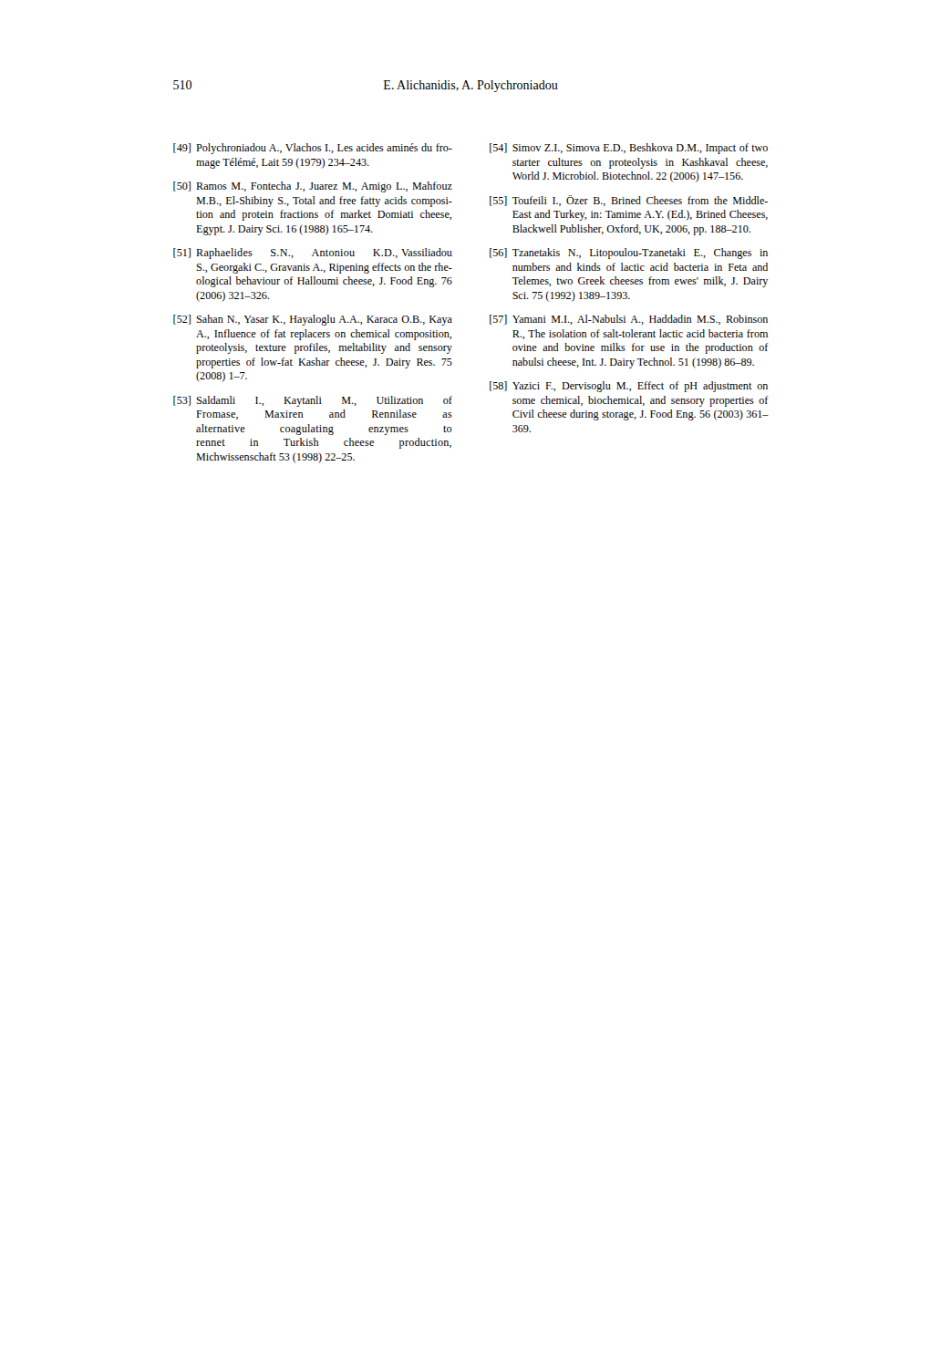510 E. Alichanidis, A. Polychroniadou
[49] Polychroniadou A., Vlachos I., Les acides aminés du fromage Télémé, Lait 59 (1979) 234–243.
[50] Ramos M., Fontecha J., Juarez M., Amigo L., Mahfouz M.B., El-Shibiny S., Total and free fatty acids composition and protein fractions of market Domiati cheese, Egypt. J. Dairy Sci. 16 (1988) 165–174.
[51] Raphaelides S.N., Antoniou K.D., Vassiliadou S., Georgaki C., Gravanis A., Ripening effects on the rheological behaviour of Halloumi cheese, J. Food Eng. 76 (2006) 321–326.
[52] Sahan N., Yasar K., Hayaloglu A.A., Karaca O.B., Kaya A., Influence of fat replacers on chemical composition, proteolysis, texture profiles, meltability and sensory properties of low-fat Kashar cheese, J. Dairy Res. 75 (2008) 1–7.
[53] Saldamli I., Kaytanli M., Utilization of Fromase, Maxiren and Rennilase as alternative coagulating enzymes to rennet in Turkish cheese production, Michwissenschaft 53 (1998) 22–25.
[54] Simov Z.I., Simova E.D., Beshkova D.M., Impact of two starter cultures on proteolysis in Kashkaval cheese, World J. Microbiol. Biotechnol. 22 (2006) 147–156.
[55] Toufeili I., Özer B., Brined Cheeses from the Middle-East and Turkey, in: Tamime A.Y. (Ed.), Brined Cheeses, Blackwell Publisher, Oxford, UK, 2006, pp. 188–210.
[56] Tzanetakis N., Litopoulou-Tzanetaki E., Changes in numbers and kinds of lactic acid bacteria in Feta and Telemes, two Greek cheeses from ewes' milk, J. Dairy Sci. 75 (1992) 1389–1393.
[57] Yamani M.I., Al-Nabulsi A., Haddadin M.S., Robinson R., The isolation of salt-tolerant lactic acid bacteria from ovine and bovine milks for use in the production of nabulsi cheese, Int. J. Dairy Technol. 51 (1998) 86–89.
[58] Yazici F., Dervisoglu M., Effect of pH adjustment on some chemical, biochemical, and sensory properties of Civil cheese during storage, J. Food Eng. 56 (2003) 361–369.